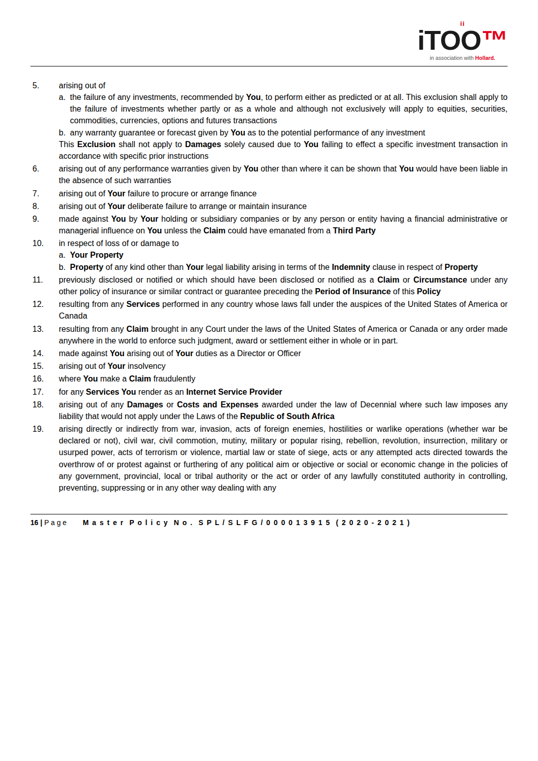ii
iTOO™
in association with Hollard.
5.
arising out of
a. the failure of any investments, recommended by You, to perform either as predicted or at all. This exclusion shall apply to the failure of investments whether partly or as a whole and although not exclusively will apply to equities, securities, commodities, currencies, options and futures transactions
b. any warranty guarantee or forecast given by You as to the potential performance of any investment
This Exclusion shall not apply to Damages solely caused due to You failing to effect a specific investment transaction in accordance with specific prior instructions
6.
arising out of any performance warranties given by You other than where it can be shown that You would have been liable in the absence of such warranties
7.
arising out of Your failure to procure or arrange finance
8.
arising out of Your deliberate failure to arrange or maintain insurance
9.
made against You by Your holding or subsidiary companies or by any person or entity having a financial administrative or managerial influence on You unless the Claim could have emanated from a Third Party
10.
in respect of loss of or damage to
a. Your Property
b. Property of any kind other than Your legal liability arising in terms of the Indemnity clause in respect of Property
11.
previously disclosed or notified or which should have been disclosed or notified as a Claim or Circumstance under any other policy of insurance or similar contract or guarantee preceding the Period of Insurance of this Policy
12.
resulting from any Services performed in any country whose laws fall under the auspices of the United States of America or Canada
13.
resulting from any Claim brought in any Court under the laws of the United States of America or Canada or any order made anywhere in the world to enforce such judgment, award or settlement either in whole or in part.
14.
made against You arising out of Your duties as a Director or Officer
15.
arising out of Your insolvency
16.
where You make a Claim fraudulently
17.
for any Services You render as an Internet Service Provider
18.
arising out of any Damages or Costs and Expenses awarded under the law of Decennial where such law imposes any liability that would not apply under the Laws of the Republic of South Africa
19.
arising directly or indirectly from war, invasion, acts of foreign enemies, hostilities or warlike operations (whether war be declared or not), civil war, civil commotion, mutiny, military or popular rising, rebellion, revolution, insurrection, military or usurped power, acts of terrorism or violence, martial law or state of siege, acts or any attempted acts directed towards the overthrow of or protest against or furthering of any political aim or objective or social or economic change in the policies of any government, provincial, local or tribal authority or the act or order of any lawfully constituted authority in controlling, preventing, suppressing or in any other way dealing with any
16 | P a g e M a s t e r P o l i c y N o . S P L / S L F G / 0 0 0 0 1 3 9 1 5 ( 2 0 2 0 - 2 0 2 1 )